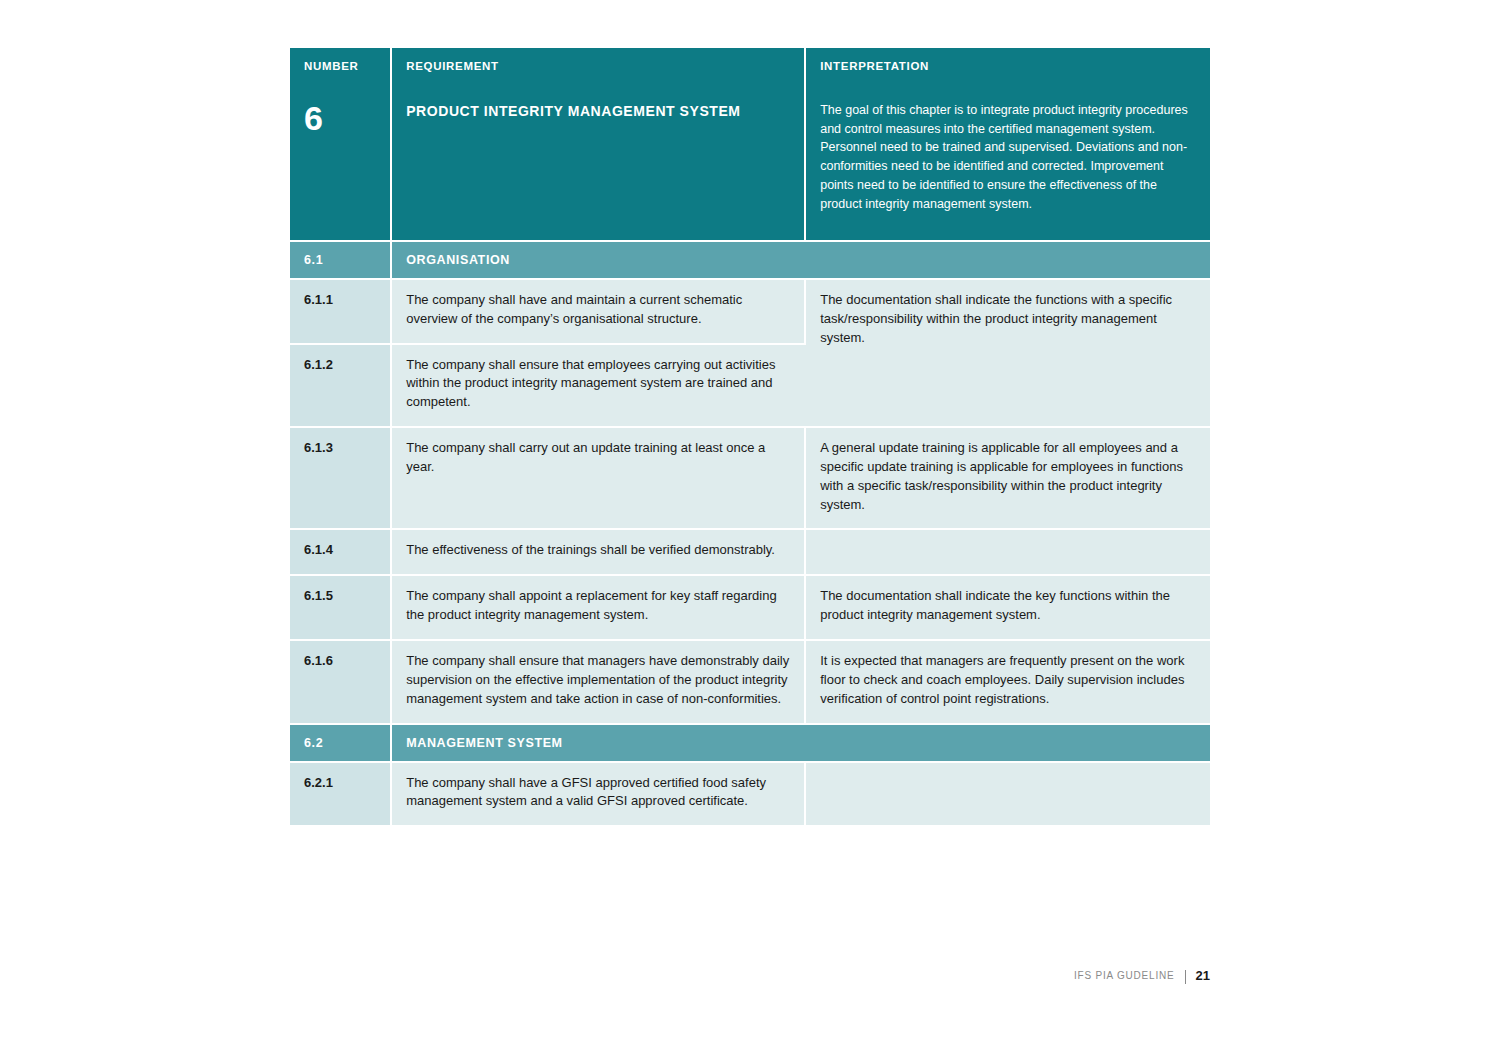| NUMBER | REQUIREMENT | INTERPRETATION |
| --- | --- | --- |
| 6 | PRODUCT INTEGRITY MANAGEMENT SYSTEM | The goal of this chapter is to integrate product integrity procedures and control measures into the certified management system. Personnel need to be trained and supervised. Deviations and non-conformities need to be identified and corrected. Improvement points need to be identified to ensure the effectiveness of the product integrity management system. |
| 6.1 | ORGANISATION |
| 6.1.1 | The company shall have and maintain a current schematic overview of the company’s organisational structure. | The documentation shall indicate the functions with a specific task/responsibility within the product integrity management system. |
| 6.1.2 | The company shall ensure that employees carrying out activities within the product integrity management system are trained and competent. |
| 6.1.3 | The company shall carry out an update training at least once a year. | A general update training is applicable for all employees and a specific update training is applicable for employees in functions with a specific task/responsibility within the product integrity system. |
| 6.1.4 | The effectiveness of the trainings shall be verified demonstrably. | |
| 6.1.5 | The company shall appoint a replacement for key staff regarding the product integrity management system. | The documentation shall indicate the key functions within the product integrity management system. |
| 6.1.6 | The company shall ensure that managers have demonstrably daily supervision on the effective implementation of the product integrity management system and take action in case of non-conformities. | It is expected that managers are frequently present on the work floor to check and coach employees. Daily supervision includes verification of control point registrations. |
| 6.2 | MANAGEMENT SYSTEM |
| 6.2.1 | The company shall have a GFSI approved certified food safety management system and a valid GFSI approved certificate. | |
IFS PIA GUDELINE 21